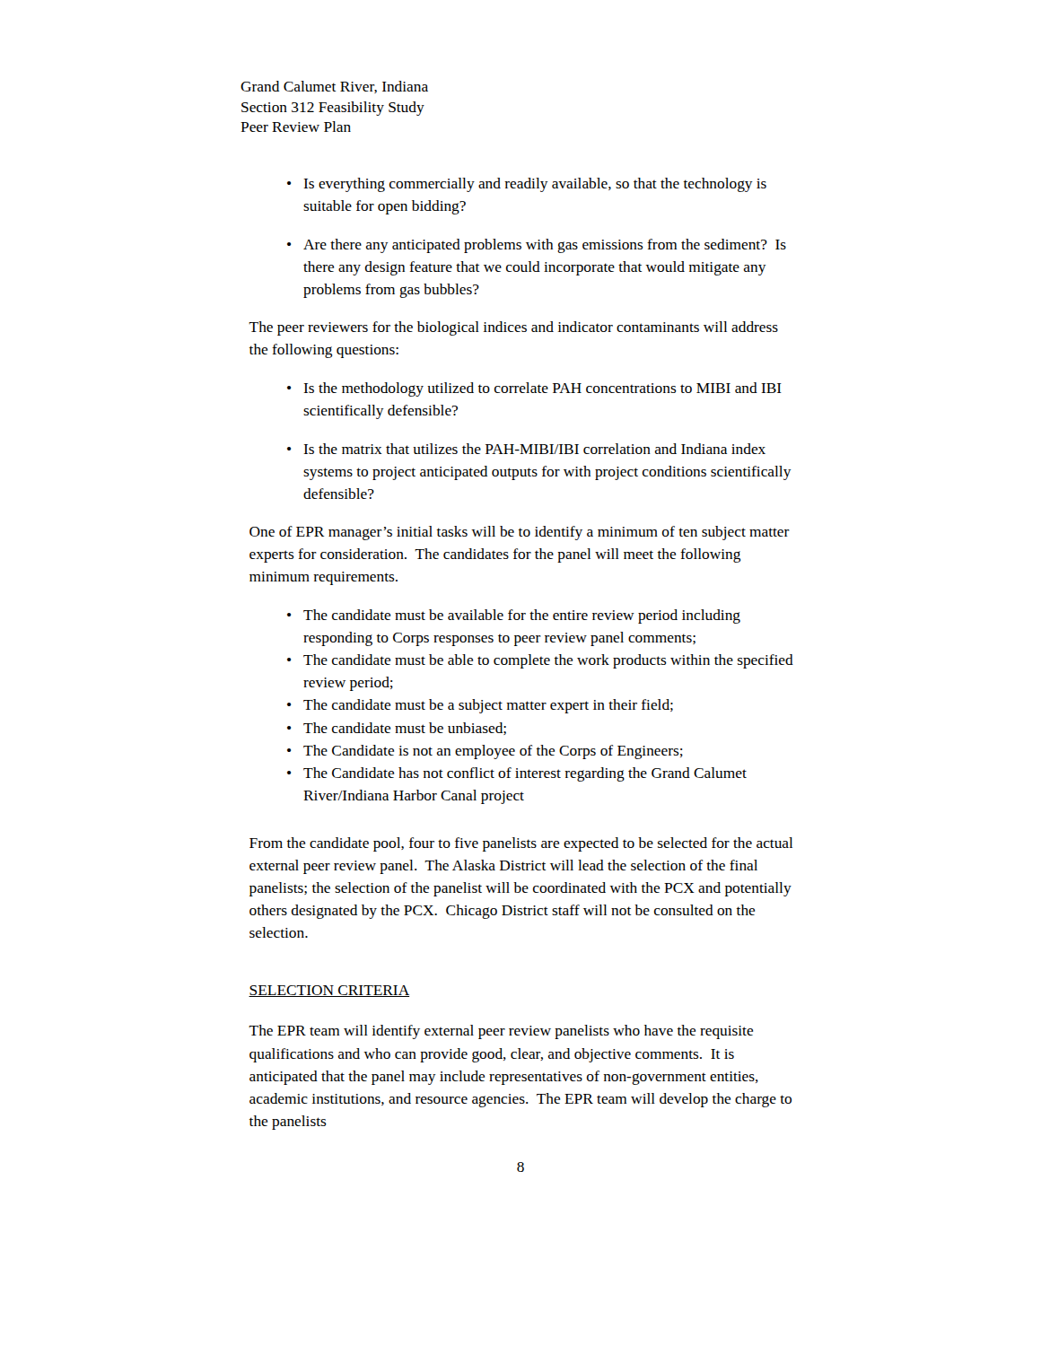Grand Calumet River, Indiana
Section 312 Feasibility Study
Peer Review Plan
Is everything commercially and readily available, so that the technology is suitable for open bidding?
Are there any anticipated problems with gas emissions from the sediment? Is there any design feature that we could incorporate that would mitigate any problems from gas bubbles?
The peer reviewers for the biological indices and indicator contaminants will address the following questions:
Is the methodology utilized to correlate PAH concentrations to MIBI and IBI scientifically defensible?
Is the matrix that utilizes the PAH-MIBI/IBI correlation and Indiana index systems to project anticipated outputs for with project conditions scientifically defensible?
One of EPR manager’s initial tasks will be to identify a minimum of ten subject matter experts for consideration. The candidates for the panel will meet the following minimum requirements.
The candidate must be available for the entire review period including responding to Corps responses to peer review panel comments;
The candidate must be able to complete the work products within the specified review period;
The candidate must be a subject matter expert in their field;
The candidate must be unbiased;
The Candidate is not an employee of the Corps of Engineers;
The Candidate has not conflict of interest regarding the Grand Calumet River/Indiana Harbor Canal project
From the candidate pool, four to five panelists are expected to be selected for the actual external peer review panel. The Alaska District will lead the selection of the final panelists; the selection of the panelist will be coordinated with the PCX and potentially others designated by the PCX. Chicago District staff will not be consulted on the selection.
SELECTION CRITERIA
The EPR team will identify external peer review panelists who have the requisite qualifications and who can provide good, clear, and objective comments. It is anticipated that the panel may include representatives of non-government entities, academic institutions, and resource agencies. The EPR team will develop the charge to the panelists
8